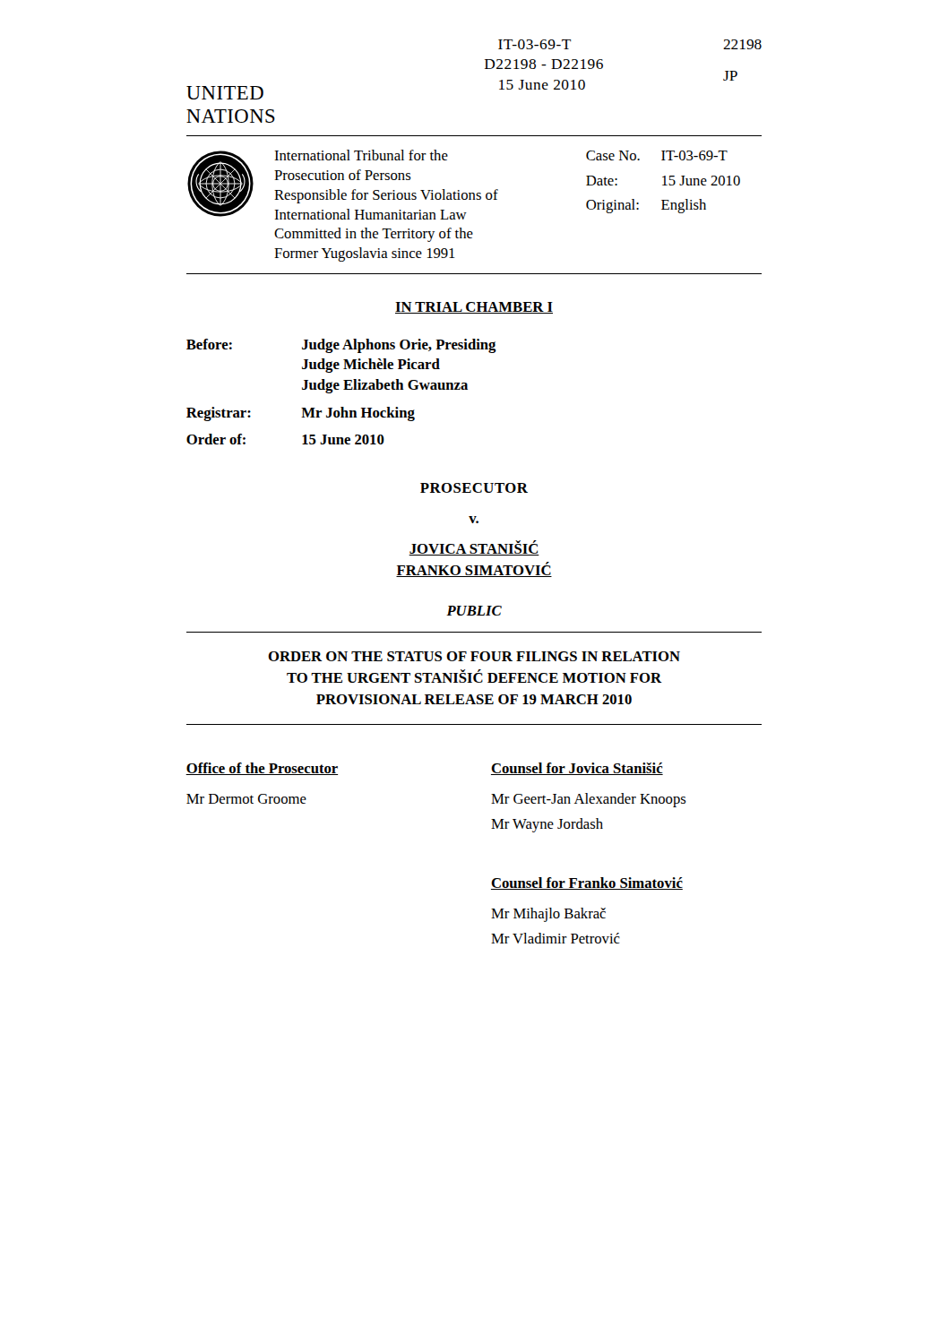UNITED
NATIONS
IT-03-69-T
D22198 - D22196
15 June 2010
22198
JP
International Tribunal for the
Prosecution of Persons
Responsible for Serious Violations of
International Humanitarian Law
Committed in the Territory of the
Former Yugoslavia since 1991
| Case No. | IT-03-69-T |
| Date: | 15 June 2010 |
| Original: | English |
IN TRIAL CHAMBER I
| Before: | Judge Alphons Orie, Presiding Judge Michèle Picard Judge Elizabeth Gwaunza |
| Registrar: | Mr John Hocking |
| Order of: | 15 June 2010 |
PROSECUTOR
v.
JOVICA STANIŠIĆ
FRANKO SIMATOVIĆ
PUBLIC
Order on the Status of Four Filings in Relation
to the Urgent Stanišić Defence Motion for
Provisional Release of 19 March 2010
Office of the Prosecutor
Mr Dermot Groome
Counsel for Jovica Stanišić
Mr Geert-Jan Alexander Knoops
Mr Wayne Jordash
Counsel for Franko Simatović
Mr Mihajlo Bakrač
Mr Vladimir Petrović